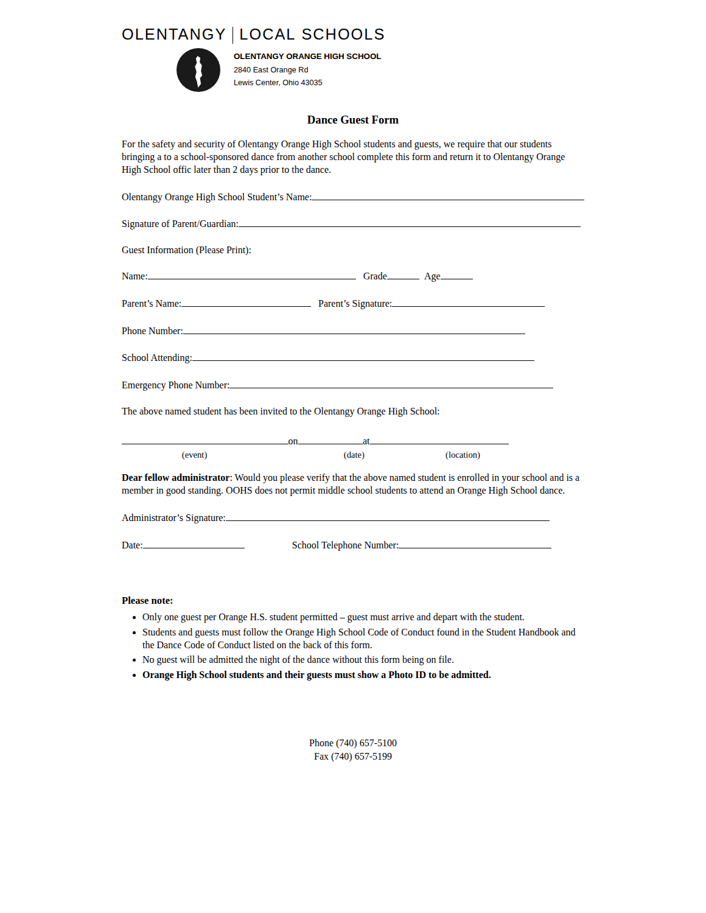OLENTANGY LOCAL SCHOOLS
OLENTANGY ORANGE HIGH SCHOOL
2840 East Orange Rd
Lewis Center, Ohio 43035
Dance Guest Form
For the safety and security of Olentangy Orange High School students and guests, we require that our students bringing a to a school-sponsored dance from another school complete this form and return it to Olentangy Orange High School offic later than 2 days prior to the dance.
Olentangy Orange High School Student’s Name:
Signature of Parent/Guardian:
Guest Information (Please Print):
Name: Grade Age
Parent’s Name: Parent’s Signature:
Phone Number:
School Attending:
Emergency Phone Number:
The above named student has been invited to the Olentangy Orange High School:
on at
(event) (date) (location)
Dear fellow administrator: Would you please verify that the above named student is enrolled in your school and is a member in good standing. OOHS does not permit middle school students to attend an Orange High School dance.
Administrator’s Signature:
Date: School Telephone Number:
Please note:
Only one guest per Orange H.S. student permitted – guest must arrive and depart with the student.
Students and guests must follow the Orange High School Code of Conduct found in the Student Handbook and the Dance Code of Conduct listed on the back of this form.
No guest will be admitted the night of the dance without this form being on file.
Orange High School students and their guests must show a Photo ID to be admitted.
Phone (740) 657-5100
Fax (740) 657-5199